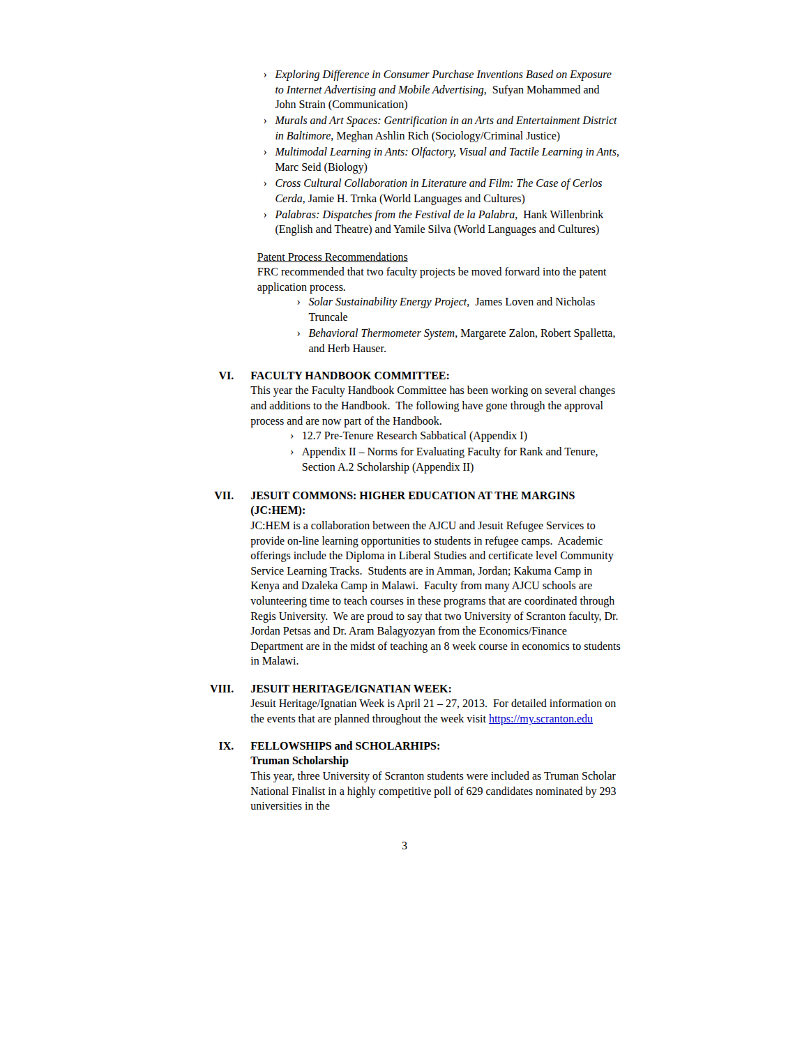Exploring Difference in Consumer Purchase Inventions Based on Exposure to Internet Advertising and Mobile Advertising, Sufyan Mohammed and John Strain (Communication)
Murals and Art Spaces: Gentrification in an Arts and Entertainment District in Baltimore, Meghan Ashlin Rich (Sociology/Criminal Justice)
Multimodal Learning in Ants: Olfactory, Visual and Tactile Learning in Ants, Marc Seid (Biology)
Cross Cultural Collaboration in Literature and Film: The Case of Cerlos Cerda, Jamie H. Trnka (World Languages and Cultures)
Palabras: Dispatches from the Festival de la Palabra, Hank Willenbrink (English and Theatre) and Yamile Silva (World Languages and Cultures)
Patent Process Recommendations
FRC recommended that two faculty projects be moved forward into the patent application process.
Solar Sustainability Energy Project, James Loven and Nicholas Truncale
Behavioral Thermometer System, Margarete Zalon, Robert Spalletta, and Herb Hauser.
VI.
FACULTY HANDBOOK COMMITTEE:
This year the Faculty Handbook Committee has been working on several changes and additions to the Handbook. The following have gone through the approval process and are now part of the Handbook.
12.7 Pre-Tenure Research Sabbatical (Appendix I)
Appendix II – Norms for Evaluating Faculty for Rank and Tenure, Section A.2 Scholarship (Appendix II)
VII.
JESUIT COMMONS: HIGHER EDUCATION AT THE MARGINS (JC:HEM):
JC:HEM is a collaboration between the AJCU and Jesuit Refugee Services to provide on-line learning opportunities to students in refugee camps. Academic offerings include the Diploma in Liberal Studies and certificate level Community Service Learning Tracks. Students are in Amman, Jordan; Kakuma Camp in Kenya and Dzaleka Camp in Malawi. Faculty from many AJCU schools are volunteering time to teach courses in these programs that are coordinated through Regis University. We are proud to say that two University of Scranton faculty, Dr. Jordan Petsas and Dr. Aram Balagyozyan from the Economics/Finance Department are in the midst of teaching an 8 week course in economics to students in Malawi.
VIII.
JESUIT HERITAGE/IGNATIAN WEEK:
Jesuit Heritage/Ignatian Week is April 21 – 27, 2013. For detailed information on the events that are planned throughout the week visit https://my.scranton.edu
IX.
FELLOWSHIPS and SCHOLARHIPS:
Truman Scholarship
This year, three University of Scranton students were included as Truman Scholar National Finalist in a highly competitive poll of 629 candidates nominated by 293 universities in the
3